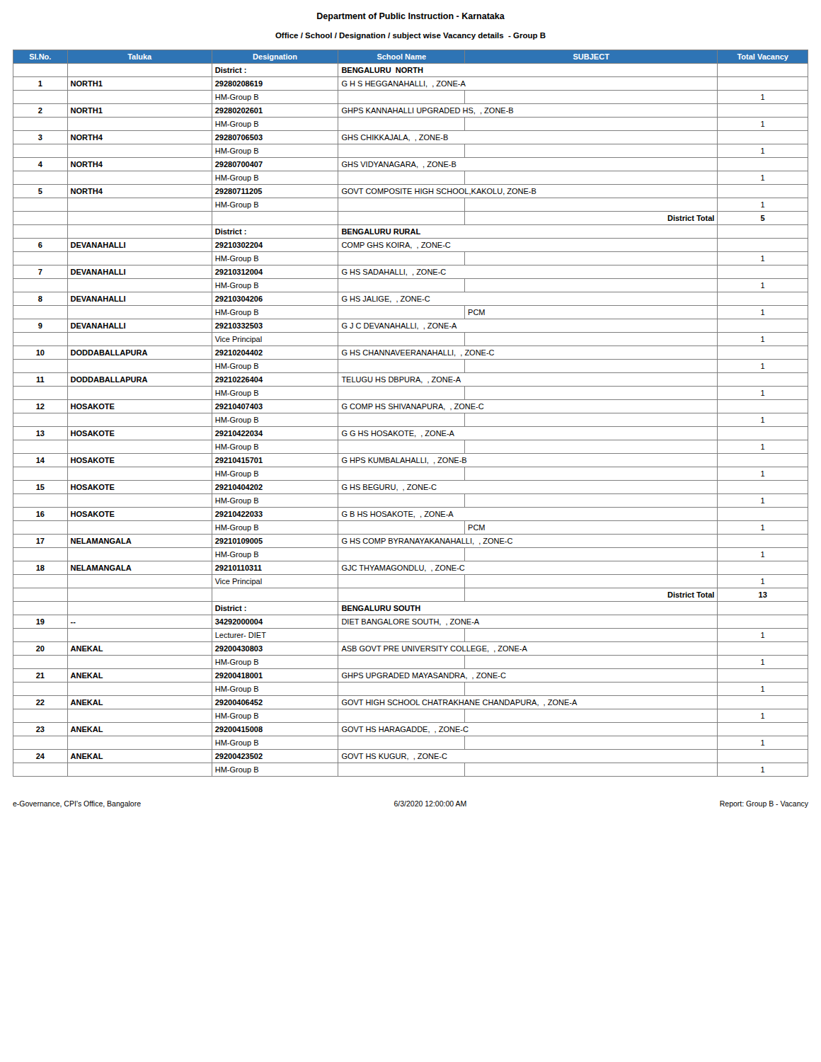Department of Public Instruction - Karnataka
Office / School / Designation / subject wise Vacancy details - Group B
| Sl.No. | Taluka | Designation | School Name | SUBJECT | Total Vacancy |
| --- | --- | --- | --- | --- | --- |
| | | District : | BENGALURU NORTH | |
| 1 | NORTH1 | 29280208619 | G H S HEGGANAHALLI, , ZONE-A | |
| | | HM-Group B | | | 1 |
| 2 | NORTH1 | 29280202601 | GHPS KANNAHALLI UPGRADED HS, , ZONE-B | |
| | | HM-Group B | | | 1 |
| 3 | NORTH4 | 29280706503 | GHS CHIKKAJALA, , ZONE-B | |
| | | HM-Group B | | | 1 |
| 4 | NORTH4 | 29280700407 | GHS VIDYANAGARA, , ZONE-B | |
| | | HM-Group B | | | 1 |
| 5 | NORTH4 | 29280711205 | GOVT COMPOSITE HIGH SCHOOL,KAKOLU, ZONE-B | |
| | | HM-Group B | | | 1 |
| | | | | District Total | 5 |
| | | District : | BENGALURU RURAL | |
| 6 | DEVANAHALLI | 29210302204 | COMP GHS KOIRA, , ZONE-C | |
| | | HM-Group B | | | 1 |
| 7 | DEVANAHALLI | 29210312004 | G HS SADAHALLI, , ZONE-C | |
| | | HM-Group B | | | 1 |
| 8 | DEVANAHALLI | 29210304206 | G HS JALIGE, , ZONE-C | |
| | | HM-Group B | | PCM | 1 |
| 9 | DEVANAHALLI | 29210332503 | G J C DEVANAHALLI, , ZONE-A | |
| | | Vice Principal | | | 1 |
| 10 | DODDABALLAPURA | 29210204402 | G HS CHANNAVEERANAHALLI, , ZONE-C | |
| | | HM-Group B | | | 1 |
| 11 | DODDABALLAPURA | 29210226404 | TELUGU HS DBPURA, , ZONE-A | |
| | | HM-Group B | | | 1 |
| 12 | HOSAKOTE | 29210407403 | G COMP HS SHIVANAPURA, , ZONE-C | |
| | | HM-Group B | | | 1 |
| 13 | HOSAKOTE | 29210422034 | G G HS HOSAKOTE, , ZONE-A | |
| | | HM-Group B | | | 1 |
| 14 | HOSAKOTE | 29210415701 | G HPS KUMBALAHALLI, , ZONE-B | |
| | | HM-Group B | | | 1 |
| 15 | HOSAKOTE | 29210404202 | G HS BEGURU, , ZONE-C | |
| | | HM-Group B | | | 1 |
| 16 | HOSAKOTE | 29210422033 | G B HS HOSAKOTE, , ZONE-A | |
| | | HM-Group B | | PCM | 1 |
| 17 | NELAMANGALA | 29210109005 | G HS COMP BYRANAYAKANAHALLI, , ZONE-C | |
| | | HM-Group B | | | 1 |
| 18 | NELAMANGALA | 29210110311 | GJC THYAMAGONDLU, , ZONE-C | |
| | | Vice Principal | | | 1 |
| | | | | District Total | 13 |
| | | District : | BENGALURU SOUTH | |
| 19 | -- | 34292000004 | DIET BANGALORE SOUTH, , ZONE-A | |
| | | Lecturer- DIET | | | 1 |
| 20 | ANEKAL | 29200430803 | ASB GOVT PRE UNIVERSITY COLLEGE, , ZONE-A | |
| | | HM-Group B | | | 1 |
| 21 | ANEKAL | 29200418001 | GHPS UPGRADED MAYASANDRA, , ZONE-C | |
| | | HM-Group B | | | 1 |
| 22 | ANEKAL | 29200406452 | GOVT HIGH SCHOOL CHATRAKHANE CHANDAPURA, , ZONE-A | |
| | | HM-Group B | | | 1 |
| 23 | ANEKAL | 29200415008 | GOVT HS HARAGADDE, , ZONE-C | |
| | | HM-Group B | | | 1 |
| 24 | ANEKAL | 29200423502 | GOVT HS KUGUR, , ZONE-C | |
| | | HM-Group B | | | 1 |
e-Governance, CPI's Office, Bangalore
6/3/2020 12:00:00 AM
Report: Group B - Vacancy